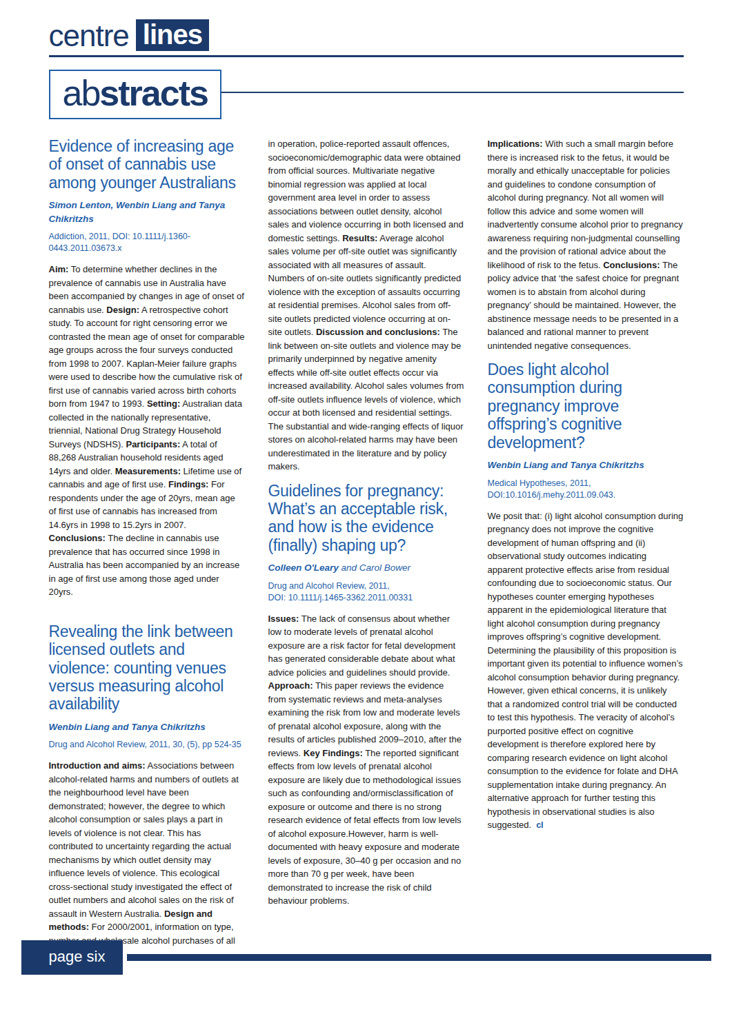centre lines
ab stracts
Evidence of increasing age of onset of cannabis use among younger Australians
Simon Lenton, Wenbin Liang and Tanya Chikritzhs
Addiction, 2011, DOI: 10.1111/j.1360-0443.2011.03673.x
Aim: To determine whether declines in the prevalence of cannabis use in Australia have been accompanied by changes in age of onset of cannabis use. Design: A retrospective cohort study. To account for right censoring error we contrasted the mean age of onset for comparable age groups across the four surveys conducted from 1998 to 2007. Kaplan-Meier failure graphs were used to describe how the cumulative risk of first use of cannabis varied across birth cohorts born from 1947 to 1993. Setting: Australian data collected in the nationally representative, triennial, National Drug Strategy Household Surveys (NDSHS). Participants: A total of 88,268 Australian household residents aged 14yrs and older. Measurements: Lifetime use of cannabis and age of first use. Findings: For respondents under the age of 20yrs, mean age of first use of cannabis has increased from 14.6yrs in 1998 to 15.2yrs in 2007. Conclusions: The decline in cannabis use prevalence that has occurred since 1998 in Australia has been accompanied by an increase in age of first use among those aged under 20yrs.
Revealing the link between licensed outlets and violence: counting venues versus measuring alcohol availability
Wenbin Liang and Tanya Chikritzhs
Drug and Alcohol Review, 2011, 30, (5), pp 524-35
Introduction and aims: Associations between alcohol-related harms and numbers of outlets at the neighbourhood level have been demonstrated; however, the degree to which alcohol consumption or sales plays a part in levels of violence is not clear. This has contributed to uncertainty regarding the actual mechanisms by which outlet density may influence levels of violence. This ecological cross-sectional study investigated the effect of outlet numbers and alcohol sales on the risk of assault in Western Australia. Design and methods: For 2000/2001, information on type, number and wholesale alcohol purchases of all licensed outlets
in operation, police-reported assault offences, socioeconomic/demographic data were obtained from official sources. Multivariate negative binomial regression was applied at local government area level in order to assess associations between outlet density, alcohol sales and violence occurring in both licensed and domestic settings. Results: Average alcohol sales volume per off-site outlet was significantly associated with all measures of assault. Numbers of on-site outlets significantly predicted violence with the exception of assaults occurring at residential premises. Alcohol sales from off-site outlets predicted violence occurring at on-site outlets. Discussion and conclusions: The link between on-site outlets and violence may be primarily underpinned by negative amenity effects while off-site outlet effects occur via increased availability. Alcohol sales volumes from off-site outlets influence levels of violence, which occur at both licensed and residential settings. The substantial and wide-ranging effects of liquor stores on alcohol-related harms may have been underestimated in the literature and by policy makers.
Guidelines for pregnancy: What’s an acceptable risk, and how is the evidence (finally) shaping up?
Colleen O'Leary and Carol Bower
Drug and Alcohol Review, 2011,
DOI: 10.1111/j.1465-3362.2011.00331
Issues: The lack of consensus about whether low to moderate levels of prenatal alcohol exposure are a risk factor for fetal development has generated considerable debate about what advice policies and guidelines should provide. Approach: This paper reviews the evidence from systematic reviews and meta-analyses examining the risk from low and moderate levels of prenatal alcohol exposure, along with the results of articles published 2009–2010, after the reviews. Key Findings: The reported significant effects from low levels of prenatal alcohol exposure are likely due to methodological issues such as confounding and/ormisclassification of exposure or outcome and there is no strong research evidence of fetal effects from low levels of alcohol exposure.However, harm is well-documented with heavy exposure and moderate levels of exposure, 30–40 g per occasion and no more than 70 g per week, have been demonstrated to increase the risk of child behaviour problems.
Implications: With such a small margin before there is increased risk to the fetus, it would be morally and ethically unacceptable for policies and guidelines to condone consumption of alcohol during pregnancy. Not all women will follow this advice and some women will inadvertently consume alcohol prior to pregnancy awareness requiring non-judgmental counselling and the provision of rational advice about the likelihood of risk to the fetus. Conclusions: The policy advice that ‘the safest choice for pregnant women is to abstain from alcohol during pregnancy’ should be maintained. However, the abstinence message needs to be presented in a balanced and rational manner to prevent unintended negative consequences.
Does light alcohol consumption during pregnancy improve offspring’s cognitive development?
Wenbin Liang and Tanya Chikritzhs
Medical Hypotheses, 2011,
DOI:10.1016/j.mehy.2011.09.043.
We posit that: (i) light alcohol consumption during pregnancy does not improve the cognitive development of human offspring and (ii) observational study outcomes indicating apparent protective effects arise from residual confounding due to socioeconomic status. Our hypotheses counter emerging hypotheses apparent in the epidemiological literature that light alcohol consumption during pregnancy improves offspring’s cognitive development. Determining the plausibility of this proposition is important given its potential to influence women’s alcohol consumption behavior during pregnancy. However, given ethical concerns, it is unlikely that a randomized control trial will be conducted to test this hypothesis. The veracity of alcohol’s purported positive effect on cognitive development is therefore explored here by comparing research evidence on light alcohol consumption to the evidence for folate and DHA supplementation intake during pregnancy. An alternative approach for further testing this hypothesis in observational studies is also suggested. cl
page six